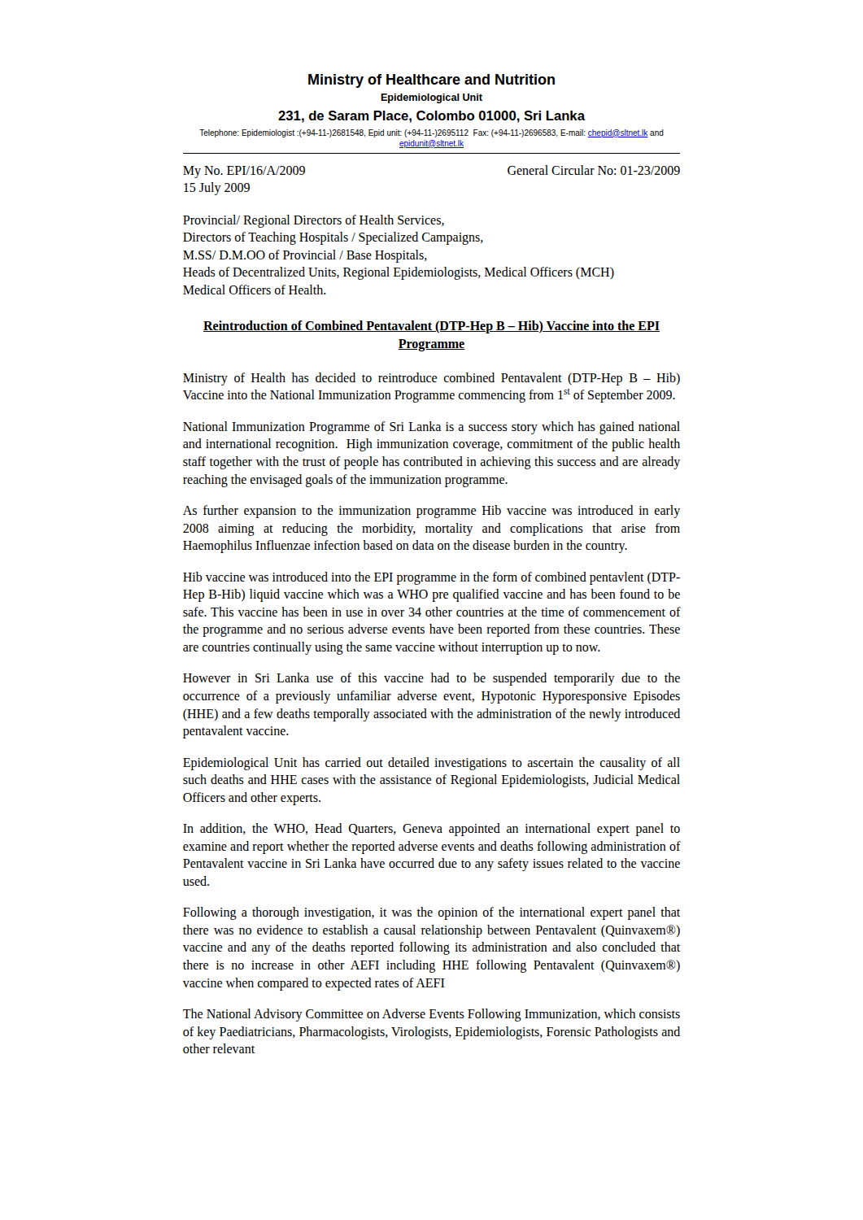Ministry of Healthcare and Nutrition
Epidemiological Unit
231, de Saram Place, Colombo 01000, Sri Lanka
Telephone: Epidemiologist :(+94-11-)2681548, Epid unit: (+94-11-)2695112 Fax: (+94-11-)2696583, E-mail: chepid@sltnet.lk and
epidunit@sltnet.lk
| My No. EPI/16/A/2009 | General Circular No: 01-23/2009 |
| 15 July 2009 | |
Provincial/ Regional Directors of Health Services,
Directors of Teaching Hospitals / Specialized Campaigns,
M.SS/ D.M.OO of Provincial / Base Hospitals,
Heads of Decentralized Units, Regional Epidemiologists, Medical Officers (MCH)
Medical Officers of Health.
Reintroduction of Combined Pentavalent (DTP-Hep B – Hib) Vaccine into the EPI Programme
Ministry of Health has decided to reintroduce combined Pentavalent (DTP-Hep B – Hib) Vaccine into the National Immunization Programme commencing from 1st of September 2009.
National Immunization Programme of Sri Lanka is a success story which has gained national and international recognition. High immunization coverage, commitment of the public health staff together with the trust of people has contributed in achieving this success and are already reaching the envisaged goals of the immunization programme.
As further expansion to the immunization programme Hib vaccine was introduced in early 2008 aiming at reducing the morbidity, mortality and complications that arise from Haemophilus Influenzae infection based on data on the disease burden in the country.
Hib vaccine was introduced into the EPI programme in the form of combined pentavlent (DTP-Hep B-Hib) liquid vaccine which was a WHO pre qualified vaccine and has been found to be safe. This vaccine has been in use in over 34 other countries at the time of commencement of the programme and no serious adverse events have been reported from these countries. These are countries continually using the same vaccine without interruption up to now.
However in Sri Lanka use of this vaccine had to be suspended temporarily due to the occurrence of a previously unfamiliar adverse event, Hypotonic Hyporesponsive Episodes (HHE) and a few deaths temporally associated with the administration of the newly introduced pentavalent vaccine.
Epidemiological Unit has carried out detailed investigations to ascertain the causality of all such deaths and HHE cases with the assistance of Regional Epidemiologists, Judicial Medical Officers and other experts.
In addition, the WHO, Head Quarters, Geneva appointed an international expert panel to examine and report whether the reported adverse events and deaths following administration of Pentavalent vaccine in Sri Lanka have occurred due to any safety issues related to the vaccine used.
Following a thorough investigation, it was the opinion of the international expert panel that there was no evidence to establish a causal relationship between Pentavalent (Quinvaxem®) vaccine and any of the deaths reported following its administration and also concluded that there is no increase in other AEFI including HHE following Pentavalent (Quinvaxem®) vaccine when compared to expected rates of AEFI
The National Advisory Committee on Adverse Events Following Immunization, which consists of key Paediatricians, Pharmacologists, Virologists, Epidemiologists, Forensic Pathologists and other relevant